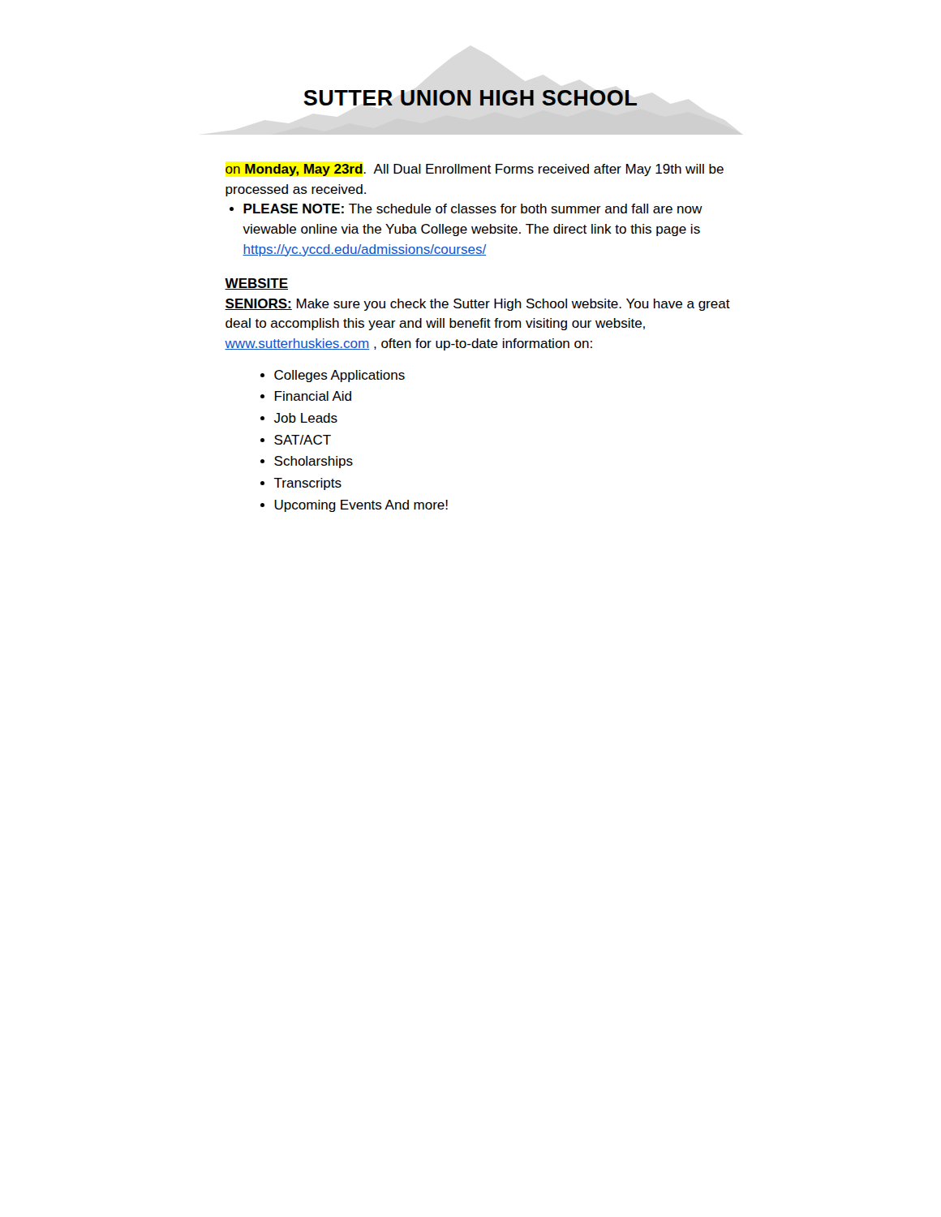SUTTER UNION HIGH SCHOOL
on Monday, May 23rd. All Dual Enrollment Forms received after May 19th will be processed as received.
PLEASE NOTE: The schedule of classes for both summer and fall are now viewable online via the Yuba College website. The direct link to this page is https://yc.yccd.edu/admissions/courses/
WEBSITE
SENIORS: Make sure you check the Sutter High School website. You have a great deal to accomplish this year and will benefit from visiting our website, www.sutterhuskies.com , often for up-to-date information on:
Colleges Applications
Financial Aid
Job Leads
SAT/ACT
Scholarships
Transcripts
Upcoming Events And more!